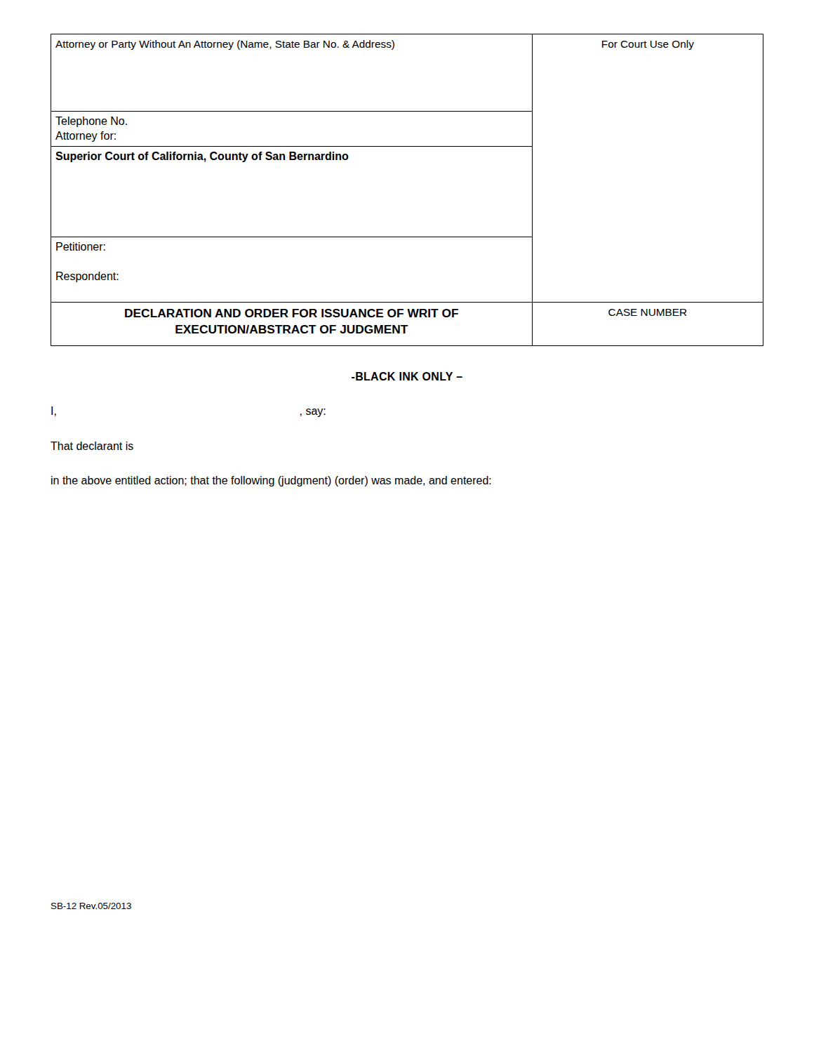| Attorney or Party Without An Attorney (Name, State Bar No. & Address) | For Court Use Only |
| Telephone No. Attorney for: |
| Superior Court of California, County of San Bernardino |
| Petitioner: Respondent: |
| DECLARATION AND ORDER FOR ISSUANCE OF WRIT OF EXECUTION/ABSTRACT OF JUDGMENT | CASE NUMBER |
-BLACK INK ONLY –
I, , say:
That declarant is
in the above entitled action; that the following (judgment) (order) was made, and entered:
SB-12 Rev.05/2013